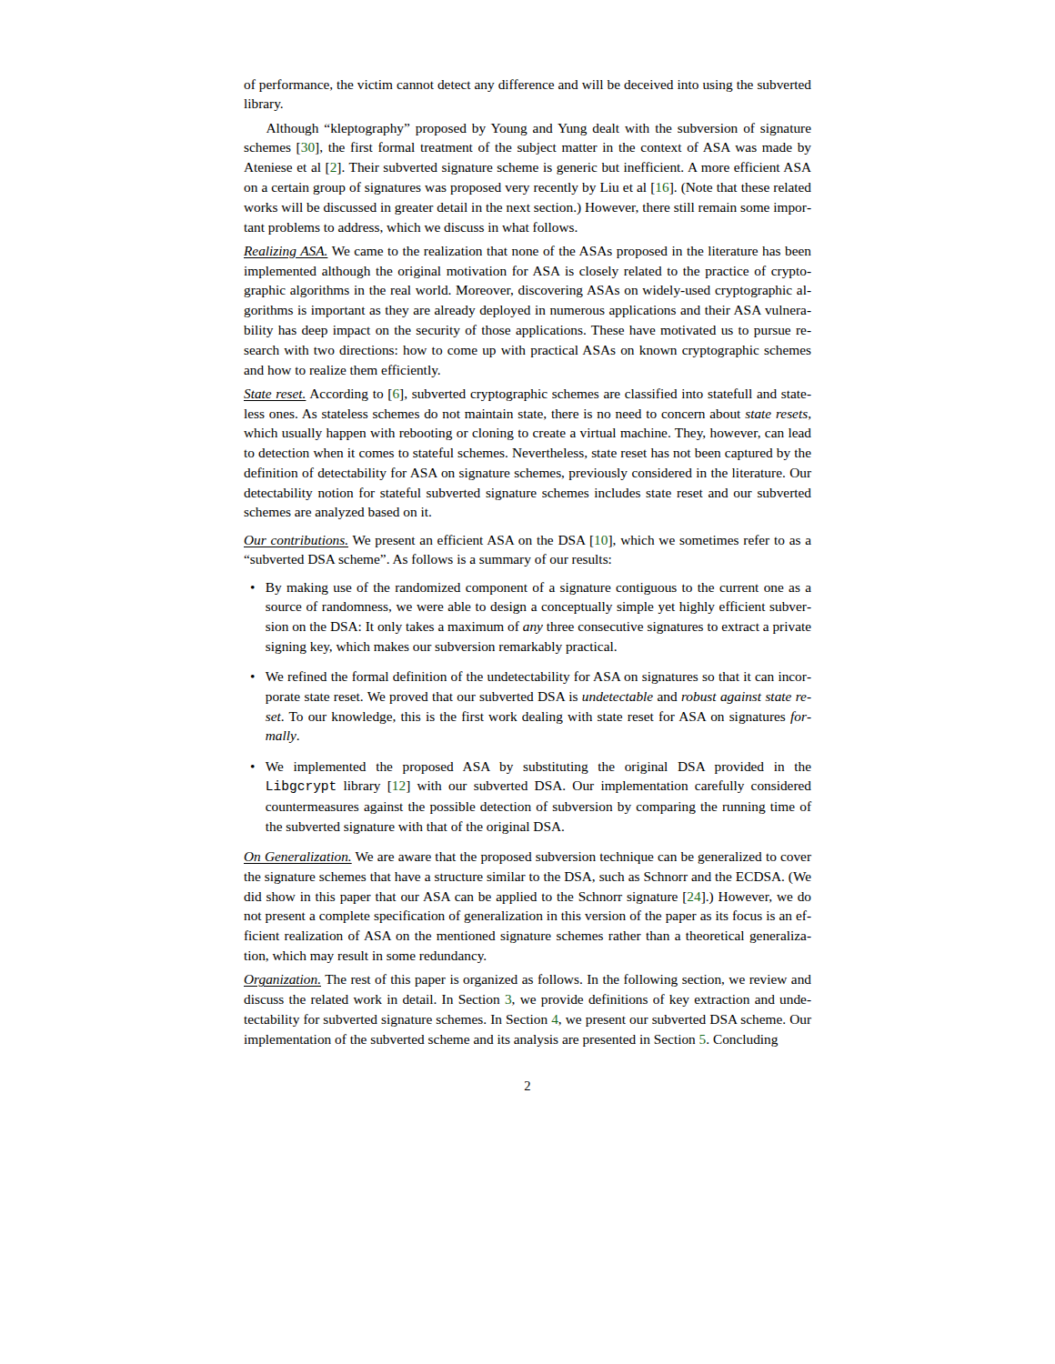of performance, the victim cannot detect any difference and will be deceived into using the subverted library.
Although “kleptography” proposed by Young and Yung dealt with the subversion of signature schemes [30], the first formal treatment of the subject matter in the context of ASA was made by Ateniese et al [2]. Their subverted signature scheme is generic but inefficient. A more efficient ASA on a certain group of signatures was proposed very recently by Liu et al [16]. (Note that these related works will be discussed in greater detail in the next section.) However, there still remain some important problems to address, which we discuss in what follows.
Realizing ASA. We came to the realization that none of the ASAs proposed in the literature has been implemented although the original motivation for ASA is closely related to the practice of cryptographic algorithms in the real world. Moreover, discovering ASAs on widely-used cryptographic algorithms is important as they are already deployed in numerous applications and their ASA vulnerability has deep impact on the security of those applications. These have motivated us to pursue research with two directions: how to come up with practical ASAs on known cryptographic schemes and how to realize them efficiently.
State reset. According to [6], subverted cryptographic schemes are classified into statefull and stateless ones. As stateless schemes do not maintain state, there is no need to concern about state resets, which usually happen with rebooting or cloning to create a virtual machine. They, however, can lead to detection when it comes to stateful schemes. Nevertheless, state reset has not been captured by the definition of detectability for ASA on signature schemes, previously considered in the literature. Our detectability notion for stateful subverted signature schemes includes state reset and our subverted schemes are analyzed based on it.
Our contributions. We present an efficient ASA on the DSA [10], which we sometimes refer to as a “subverted DSA scheme”. As follows is a summary of our results:
By making use of the randomized component of a signature contiguous to the current one as a source of randomness, we were able to design a conceptually simple yet highly efficient subversion on the DSA: It only takes a maximum of any three consecutive signatures to extract a private signing key, which makes our subversion remarkably practical.
We refined the formal definition of the undetectability for ASA on signatures so that it can incorporate state reset. We proved that our subverted DSA is undetectable and robust against state reset. To our knowledge, this is the first work dealing with state reset for ASA on signatures formally.
We implemented the proposed ASA by substituting the original DSA provided in the Libgcrypt library [12] with our subverted DSA. Our implementation carefully considered countermeasures against the possible detection of subversion by comparing the running time of the subverted signature with that of the original DSA.
On Generalization. We are aware that the proposed subversion technique can be generalized to cover the signature schemes that have a structure similar to the DSA, such as Schnorr and the ECDSA. (We did show in this paper that our ASA can be applied to the Schnorr signature [24].) However, we do not present a complete specification of generalization in this version of the paper as its focus is an efficient realization of ASA on the mentioned signature schemes rather than a theoretical generalization, which may result in some redundancy.
Organization. The rest of this paper is organized as follows. In the following section, we review and discuss the related work in detail. In Section 3, we provide definitions of key extraction and undetectability for subverted signature schemes. In Section 4, we present our subverted DSA scheme. Our implementation of the subverted scheme and its analysis are presented in Section 5. Concluding
2